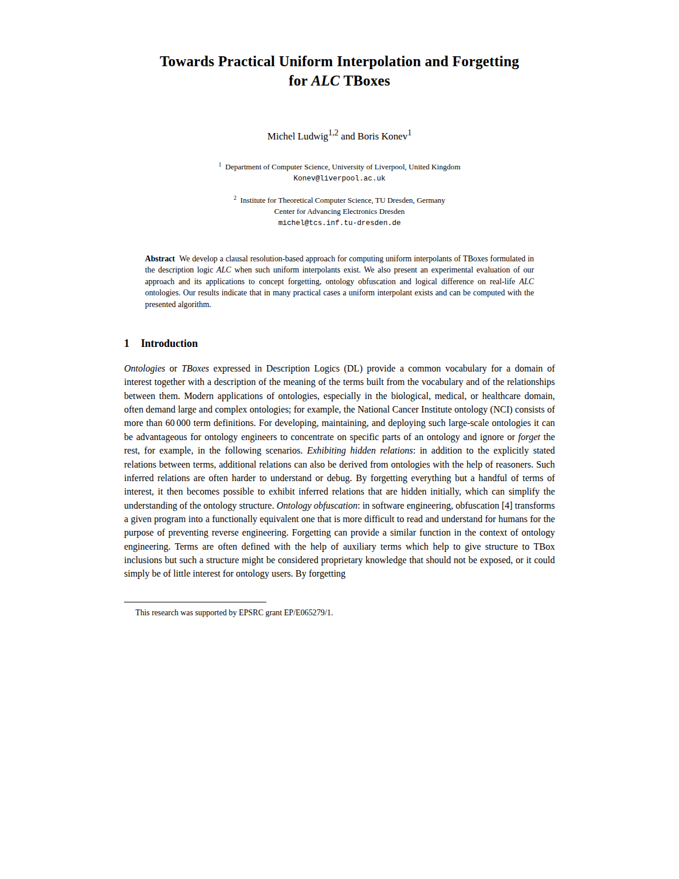Towards Practical Uniform Interpolation and Forgetting
for ALC TBoxes
Michel Ludwig1,2 and Boris Konev1
1 Department of Computer Science, University of Liverpool, United Kingdom
Konev@liverpool.ac.uk
2 Institute for Theoretical Computer Science, TU Dresden, Germany
Center for Advancing Electronics Dresden
michel@tcs.inf.tu-dresden.de
Abstract We develop a clausal resolution-based approach for computing uniform interpolants of TBoxes formulated in the description logic ALC when such uniform interpolants exist. We also present an experimental evaluation of our approach and its applications to concept forgetting, ontology obfuscation and logical difference on real-life ALC ontologies. Our results indicate that in many practical cases a uniform interpolant exists and can be computed with the presented algorithm.
1 Introduction
Ontologies or TBoxes expressed in Description Logics (DL) provide a common vocabulary for a domain of interest together with a description of the meaning of the terms built from the vocabulary and of the relationships between them. Modern applications of ontologies, especially in the biological, medical, or healthcare domain, often demand large and complex ontologies; for example, the National Cancer Institute ontology (NCI) consists of more than 60 000 term definitions. For developing, maintaining, and deploying such large-scale ontologies it can be advantageous for ontology engineers to concentrate on specific parts of an ontology and ignore or forget the rest, for example, in the following scenarios. Exhibiting hidden relations: in addition to the explicitly stated relations between terms, additional relations can also be derived from ontologies with the help of reasoners. Such inferred relations are often harder to understand or debug. By forgetting everything but a handful of terms of interest, it then becomes possible to exhibit inferred relations that are hidden initially, which can simplify the understanding of the ontology structure. Ontology obfuscation: in software engineering, obfuscation [4] transforms a given program into a functionally equivalent one that is more difficult to read and understand for humans for the purpose of preventing reverse engineering. Forgetting can provide a similar function in the context of ontology engineering. Terms are often defined with the help of auxiliary terms which help to give structure to TBox inclusions but such a structure might be considered proprietary knowledge that should not be exposed, or it could simply be of little interest for ontology users. By forgetting
This research was supported by EPSRC grant EP/E065279/1.